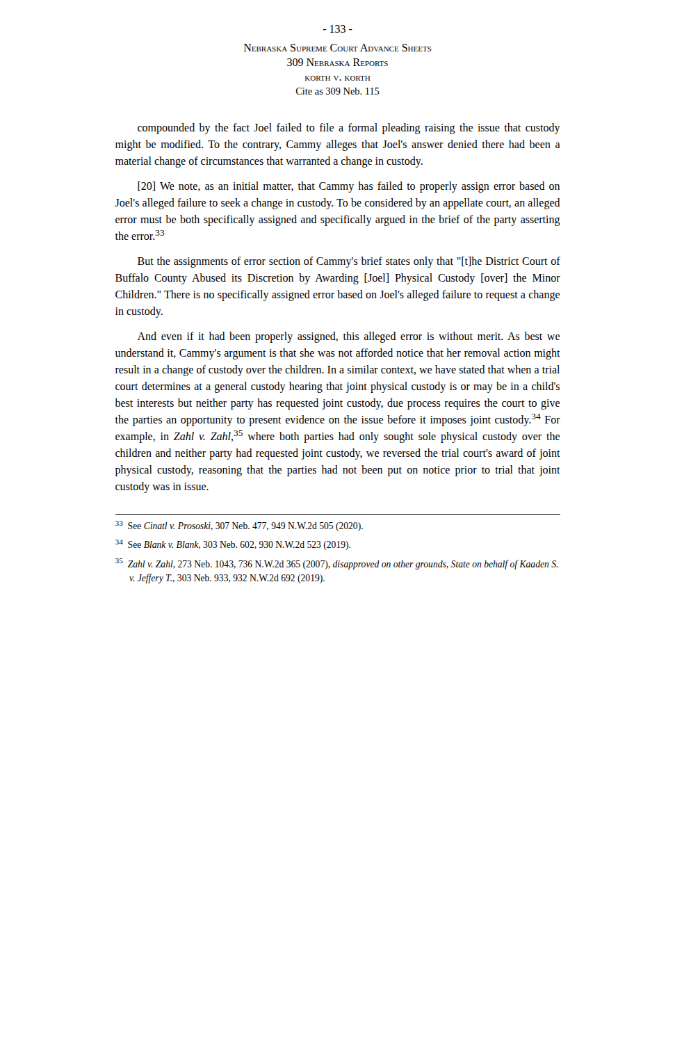- 133 -
Nebraska Supreme Court Advance Sheets
309 Nebraska Reports
korth v. korth
Cite as 309 Neb. 115
compounded by the fact Joel failed to file a formal pleading raising the issue that custody might be modified. To the contrary, Cammy alleges that Joel's answer denied there had been a material change of circumstances that warranted a change in custody.
[20] We note, as an initial matter, that Cammy has failed to properly assign error based on Joel's alleged failure to seek a change in custody. To be considered by an appellate court, an alleged error must be both specifically assigned and specifically argued in the brief of the party asserting the error.33
But the assignments of error section of Cammy's brief states only that "[t]he District Court of Buffalo County Abused its Discretion by Awarding [Joel] Physical Custody [over] the Minor Children." There is no specifically assigned error based on Joel's alleged failure to request a change in custody.
And even if it had been properly assigned, this alleged error is without merit. As best we understand it, Cammy's argument is that she was not afforded notice that her removal action might result in a change of custody over the children. In a similar context, we have stated that when a trial court determines at a general custody hearing that joint physical custody is or may be in a child's best interests but neither party has requested joint custody, due process requires the court to give the parties an opportunity to present evidence on the issue before it imposes joint custody.34 For example, in Zahl v. Zahl,35 where both parties had only sought sole physical custody over the children and neither party had requested joint custody, we reversed the trial court's award of joint physical custody, reasoning that the parties had not been put on notice prior to trial that joint custody was in issue.
33 See Cinatl v. Prososki, 307 Neb. 477, 949 N.W.2d 505 (2020).
34 See Blank v. Blank, 303 Neb. 602, 930 N.W.2d 523 (2019).
35 Zahl v. Zahl, 273 Neb. 1043, 736 N.W.2d 365 (2007), disapproved on other grounds, State on behalf of Kaaden S. v. Jeffery T., 303 Neb. 933, 932 N.W.2d 692 (2019).